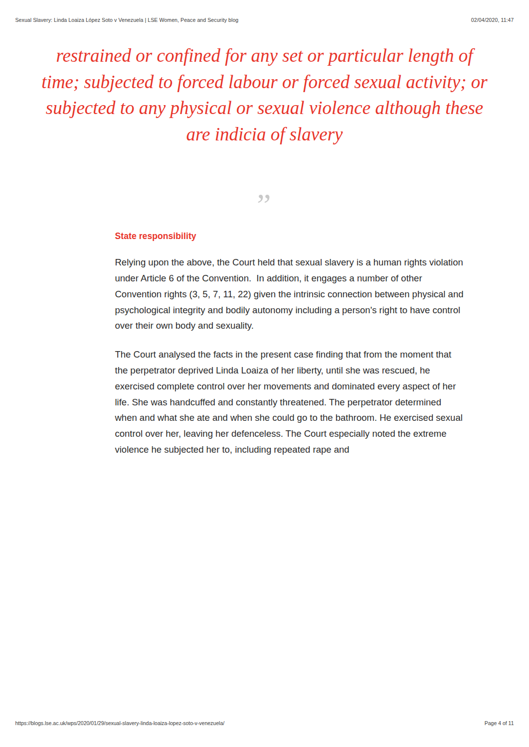Sexual Slavery: Linda Loaiza López Soto v Venezuela | LSE Women, Peace and Security blog
02/04/2020, 11:47
restrained or confined for any set or particular length of time; subjected to forced labour or forced sexual activity; or subjected to any physical or sexual violence although these are indicia of slavery
“
State responsibility
Relying upon the above, the Court held that sexual slavery is a human rights violation under Article 6 of the Convention. In addition, it engages a number of other Convention rights (3, 5, 7, 11, 22) given the intrinsic connection between physical and psychological integrity and bodily autonomy including a person's right to have control over their own body and sexuality.
The Court analysed the facts in the present case finding that from the moment that the perpetrator deprived Linda Loaiza of her liberty, until she was rescued, he exercised complete control over her movements and dominated every aspect of her life. She was handcuffed and constantly threatened. The perpetrator determined when and what she ate and when she could go to the bathroom. He exercised sexual control over her, leaving her defenceless. The Court especially noted the extreme violence he subjected her to, including repeated rape and
https://blogs.lse.ac.uk/wps/2020/01/29/sexual-slavery-linda-loaiza-lopez-soto-v-venezuela/
Page 4 of 11